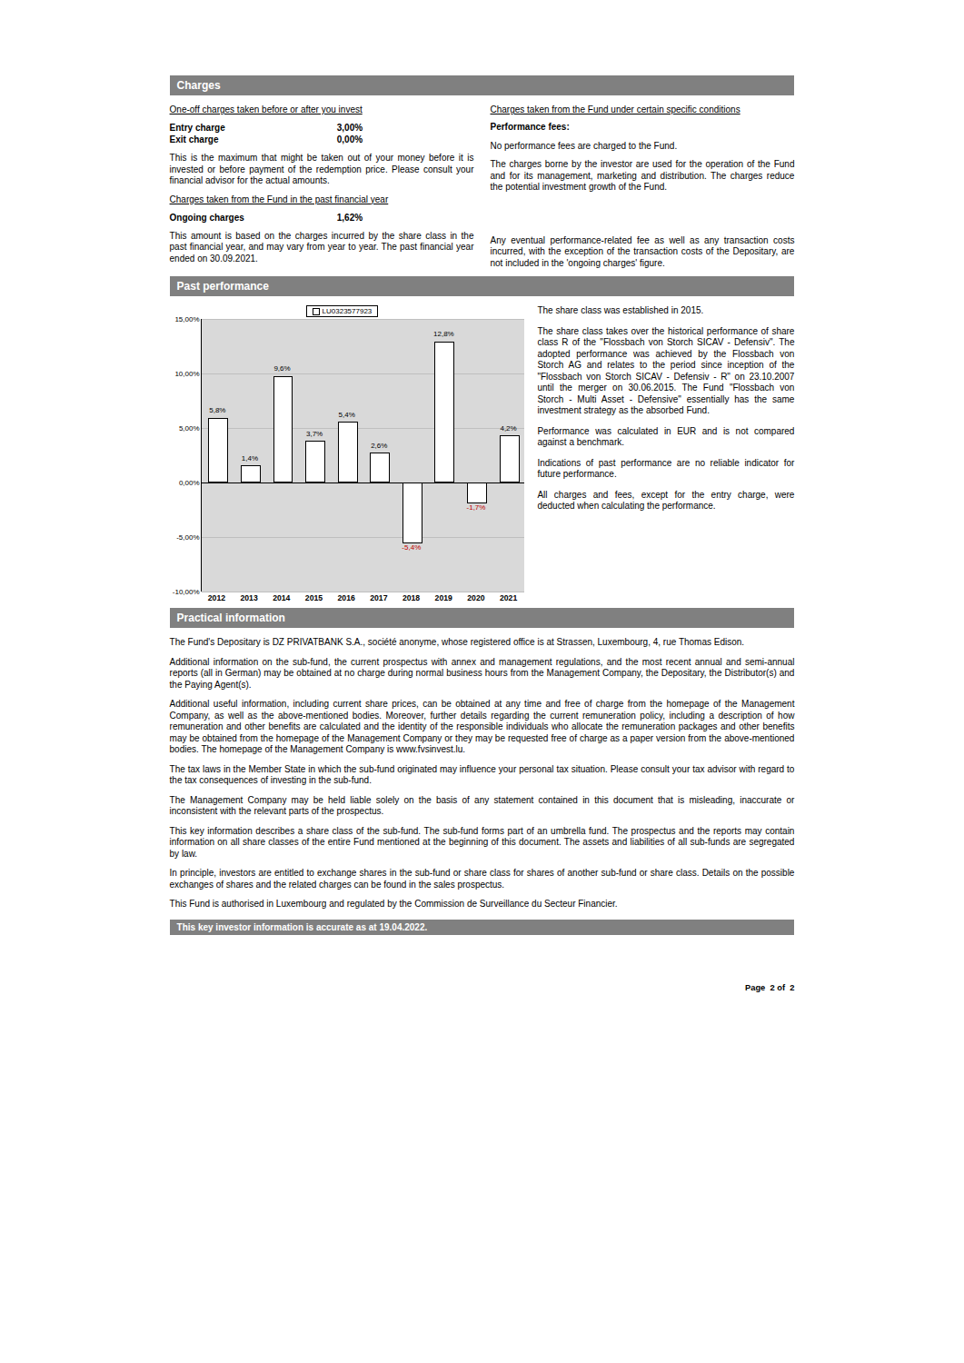Charges
One-off charges taken before or after you invest
| Entry charge | 3,00% |
| Exit charge | 0,00% |
This is the maximum that might be taken out of your money before it is invested or before payment of the redemption price. Please consult your financial advisor for the actual amounts.
Charges taken from the Fund in the past financial year
| Ongoing charges | 1,62% |
This amount is based on the charges incurred by the share class in the past financial year, and may vary from year to year. The past financial year ended on 30.09.2021.
Charges taken from the Fund under certain specific conditions
Performance fees:
No performance fees are charged to the Fund.
The charges borne by the investor are used for the operation of the Fund and for its management, marketing and distribution. The charges reduce the potential investment growth of the Fund.
Any eventual performance-related fee as well as any transaction costs incurred, with the exception of the transaction costs of the Depositary, are not included in the 'ongoing charges' figure.
Past performance
LU0323577923
15,00%
10,00%
5,00%
0,00%
-5,00%
-10,00%
5,8%
1,4%
9,6%
3,7%
5,4%
2,6%
-5,4%
12,8%
-1,7%
4,2%
2012
2013
2014
2015
2016
2017
2018
2019
2020
2021
The share class was established in 2015.
The share class takes over the historical performance of share class R of the "Flossbach von Storch SICAV - Defensiv". The adopted performance was achieved by the Flossbach von Storch AG and relates to the period since inception of the "Flossbach von Storch SICAV - Defensiv - R" on 23.10.2007 until the merger on 30.06.2015. The Fund "Flossbach von Storch - Multi Asset - Defensive" essentially has the same investment strategy as the absorbed Fund.
Performance was calculated in EUR and is not compared against a benchmark.
Indications of past performance are no reliable indicator for future performance.
All charges and fees, except for the entry charge, were deducted when calculating the performance.
Practical information
The Fund's Depositary is DZ PRIVATBANK S.A., société anonyme, whose registered office is at Strassen, Luxembourg, 4, rue Thomas Edison.
Additional information on the sub-fund, the current prospectus with annex and management regulations, and the most recent annual and semi-annual reports (all in German) may be obtained at no charge during normal business hours from the Management Company, the Depositary, the Distributor(s) and the Paying Agent(s).
Additional useful information, including current share prices, can be obtained at any time and free of charge from the homepage of the Management Company, as well as the above-mentioned bodies. Moreover, further details regarding the current remuneration policy, including a description of how remuneration and other benefits are calculated and the identity of the responsible individuals who allocate the remuneration packages and other benefits may be obtained from the homepage of the Management Company or they may be requested free of charge as a paper version from the above-mentioned bodies. The homepage of the Management Company is www.fvsinvest.lu.
The tax laws in the Member State in which the sub-fund originated may influence your personal tax situation. Please consult your tax advisor with regard to the tax consequences of investing in the sub-fund.
The Management Company may be held liable solely on the basis of any statement contained in this document that is misleading, inaccurate or inconsistent with the relevant parts of the prospectus.
This key information describes a share class of the sub-fund. The sub-fund forms part of an umbrella fund. The prospectus and the reports may contain information on all share classes of the entire Fund mentioned at the beginning of this document. The assets and liabilities of all sub-funds are segregated by law.
In principle, investors are entitled to exchange shares in the sub-fund or share class for shares of another sub-fund or share class. Details on the possible exchanges of shares and the related charges can be found in the sales prospectus.
This Fund is authorised in Luxembourg and regulated by the Commission de Surveillance du Secteur Financier.
This key investor information is accurate as at 19.04.2022.
Page 2 of 2